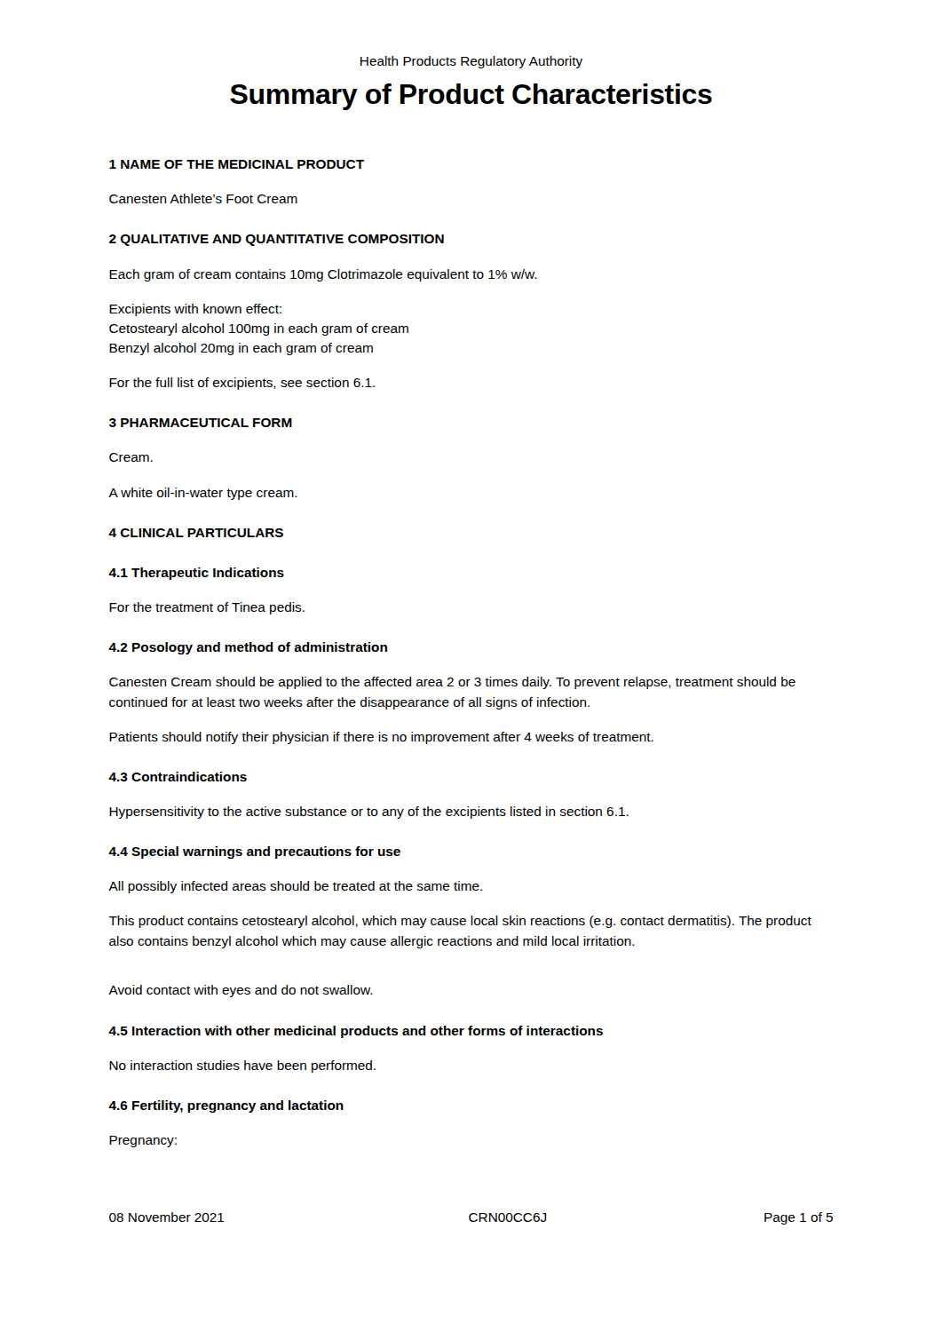Health Products Regulatory Authority
Summary of Product Characteristics
1 NAME OF THE MEDICINAL PRODUCT
Canesten Athlete’s Foot Cream
2 QUALITATIVE AND QUANTITATIVE COMPOSITION
Each gram of cream contains 10mg Clotrimazole equivalent to 1% w/w.
Excipients with known effect:
Cetostearyl alcohol 100mg in each gram of cream
Benzyl alcohol 20mg in each gram of cream
For the full list of excipients, see section 6.1.
3 PHARMACEUTICAL FORM
Cream.
A white oil-in-water type cream.
4 CLINICAL PARTICULARS
4.1 Therapeutic Indications
For the treatment of Tinea pedis.
4.2 Posology and method of administration
Canesten Cream should be applied to the affected area 2 or 3 times daily. To prevent relapse, treatment should be continued for at least two weeks after the disappearance of all signs of infection.
Patients should notify their physician if there is no improvement after 4 weeks of treatment.
4.3 Contraindications
Hypersensitivity to the active substance or to any of the excipients listed in section 6.1.
4.4 Special warnings and precautions for use
All possibly infected areas should be treated at the same time.
This product contains cetostearyl alcohol, which may cause local skin reactions (e.g. contact dermatitis). The product also contains benzyl alcohol which may cause allergic reactions and mild local irritation.
Avoid contact with eyes and do not swallow.
4.5 Interaction with other medicinal products and other forms of interactions
No interaction studies have been performed.
4.6 Fertility, pregnancy and lactation
Pregnancy:
08 November 2021 CRN00CC6J Page 1 of 5